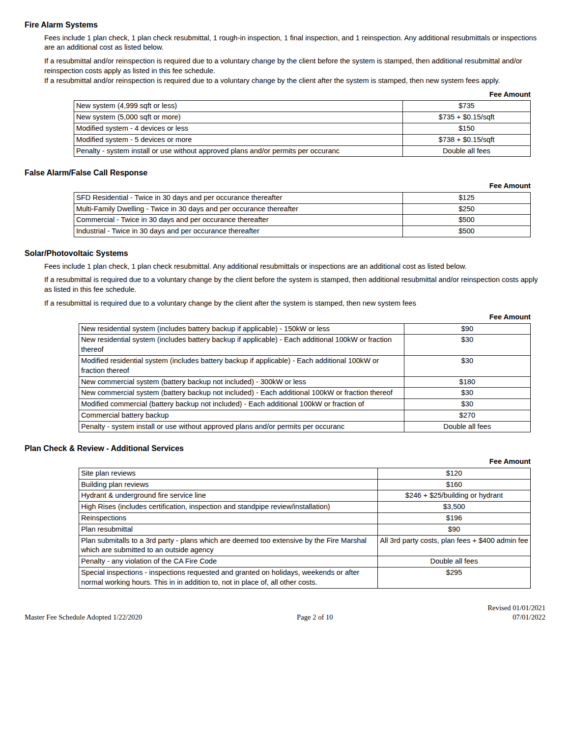Fire Alarm Systems
Fees include 1 plan check, 1 plan check resubmittal, 1 rough-in inspection, 1 final inspection, and 1 reinspection. Any additional resubmittals or inspections are an additional cost as listed below.
If a resubmittal and/or reinspection is required due to a voluntary change by the client before the system is stamped, then additional resubmittal and/or reinspection costs apply as listed in this fee schedule.
If a resubmittal and/or reinspection is required due to a voluntary change by the client after the system is stamped, then new system fees apply.
Fee Amount
| New system (4,999 sqft or less) | $735 |
| New system (5,000 sqft or more) | $735 + $0.15/sqft |
| Modified system - 4 devices or less | $150 |
| Modified system - 5 devices or more | $738 + $0.15/sqft |
| Penalty - system install or use without approved plans and/or permits per occuranc | Double all fees |
False Alarm/False Call Response
Fee Amount
| SFD Residential - Twice in 30 days and per occurance thereafter | $125 |
| Multi-Family Dwelling - Twice in 30 days and per occurance thereafter | $250 |
| Commercial - Twice in 30 days and per occurance thereafter | $500 |
| Industrial - Twice in 30 days and per occurance thereafter | $500 |
Solar/Photovoltaic Systems
Fees include 1 plan check, 1 plan check resubmittal. Any additional resubmittals or inspections are an additional cost as listed below.
If a resubmittal is required due to a voluntary change by the client before the system is stamped, then additional resubmittal and/or reinspection costs apply as listed in this fee schedule.
If a resubmittal is required due to a voluntary change by the client after the system is stamped, then new system fees
Fee Amount
| New residential system (includes battery backup if applicable) - 150kW or less | $90 |
| New residential system (includes battery backup if applicable) - Each additional 100kW or fraction thereof | $30 |
| Modified residential system (includes battery backup if applicable) - Each additional 100kW or fraction thereof | $30 |
| New commercial system (battery backup not included) - 300kW or less | $180 |
| New commercial system (battery backup not included) - Each additional 100kW or fraction thereof | $30 |
| Modified commercial (battery backup not included) - Each additional 100kW or fraction of | $30 |
| Commercial battery backup | $270 |
| Penalty - system install or use without approved plans and/or permits per occuranc | Double all fees |
Plan Check & Review - Additional Services
Fee Amount
| Site plan reviews | $120 |
| Building plan reviews | $160 |
| Hydrant & underground fire service line | $246 + $25/building or hydrant |
| High Rises (includes certification, inspection and standpipe review/installation) | $3,500 |
| Reinspections | $196 |
| Plan resubmittal | $90 |
| Plan submitalls to a 3rd party - plans which are deemed too extensive by the Fire Marshal which are submitted to an outside agency | All 3rd party costs, plan fees + $400 admin fee |
| Penalty - any violation of the CA Fire Code | Double all fees |
| Special inspections - inspections requested and granted on holidays, weekends or after normal working hours. This in in addition to, not in place of, all other costs. | $295 |
Master Fee Schedule Adopted 1/22/2020
Page 2 of 10
Revised 01/01/2021
07/01/2022